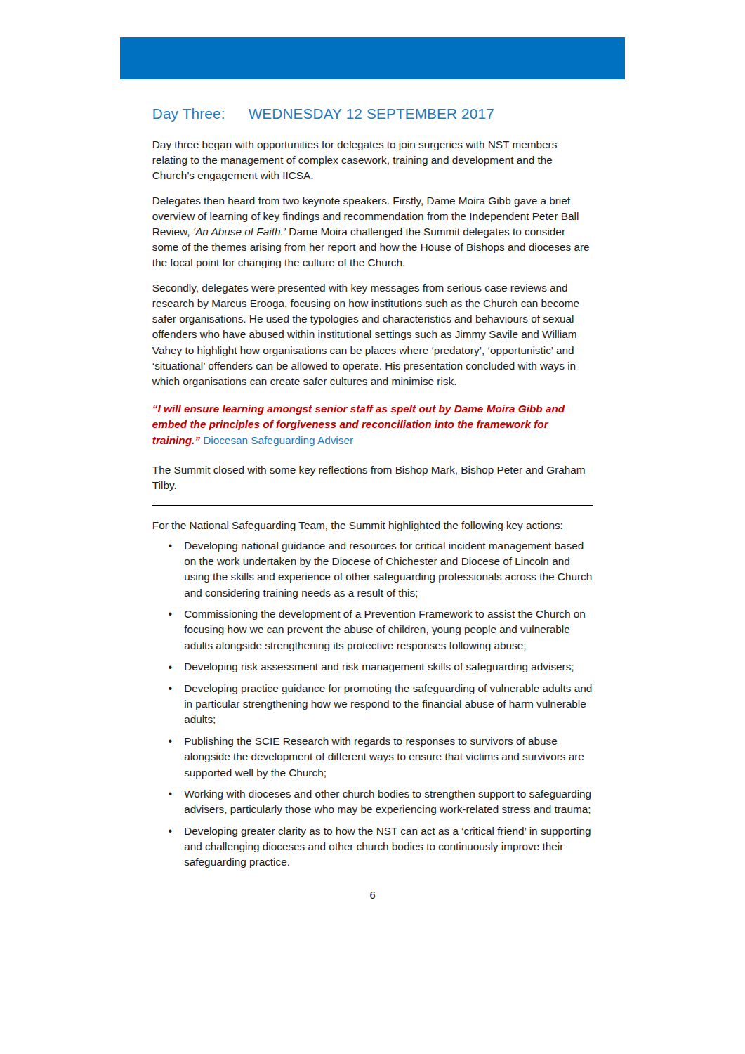Day Three: WEDNESDAY 12 SEPTEMBER 2017
Day three began with opportunities for delegates to join surgeries with NST members relating to the management of complex casework, training and development and the Church’s engagement with IICSA.
Delegates then heard from two keynote speakers. Firstly, Dame Moira Gibb gave a brief overview of learning of key findings and recommendation from the Independent Peter Ball Review, ‘An Abuse of Faith.’ Dame Moira challenged the Summit delegates to consider some of the themes arising from her report and how the House of Bishops and dioceses are the focal point for changing the culture of the Church.
Secondly, delegates were presented with key messages from serious case reviews and research by Marcus Erooga, focusing on how institutions such as the Church can become safer organisations. He used the typologies and characteristics and behaviours of sexual offenders who have abused within institutional settings such as Jimmy Savile and William Vahey to highlight how organisations can be places where ‘predatory’, ‘opportunistic’ and ‘situational’ offenders can be allowed to operate. His presentation concluded with ways in which organisations can create safer cultures and minimise risk.
“I will ensure learning amongst senior staff as spelt out by Dame Moira Gibb and embed the principles of forgiveness and reconciliation into the framework for training.” Diocesan Safeguarding Adviser
The Summit closed with some key reflections from Bishop Mark, Bishop Peter and Graham Tilby.
For the National Safeguarding Team, the Summit highlighted the following key actions:
Developing national guidance and resources for critical incident management based on the work undertaken by the Diocese of Chichester and Diocese of Lincoln and using the skills and experience of other safeguarding professionals across the Church and considering training needs as a result of this;
Commissioning the development of a Prevention Framework to assist the Church on focusing how we can prevent the abuse of children, young people and vulnerable adults alongside strengthening its protective responses following abuse;
Developing risk assessment and risk management skills of safeguarding advisers;
Developing practice guidance for promoting the safeguarding of vulnerable adults and in particular strengthening how we respond to the financial abuse of harm vulnerable adults;
Publishing the SCIE Research with regards to responses to survivors of abuse alongside the development of different ways to ensure that victims and survivors are supported well by the Church;
Working with dioceses and other church bodies to strengthen support to safeguarding advisers, particularly those who may be experiencing work-related stress and trauma;
Developing greater clarity as to how the NST can act as a ‘critical friend’ in supporting and challenging dioceses and other church bodies to continuously improve their safeguarding practice.
6